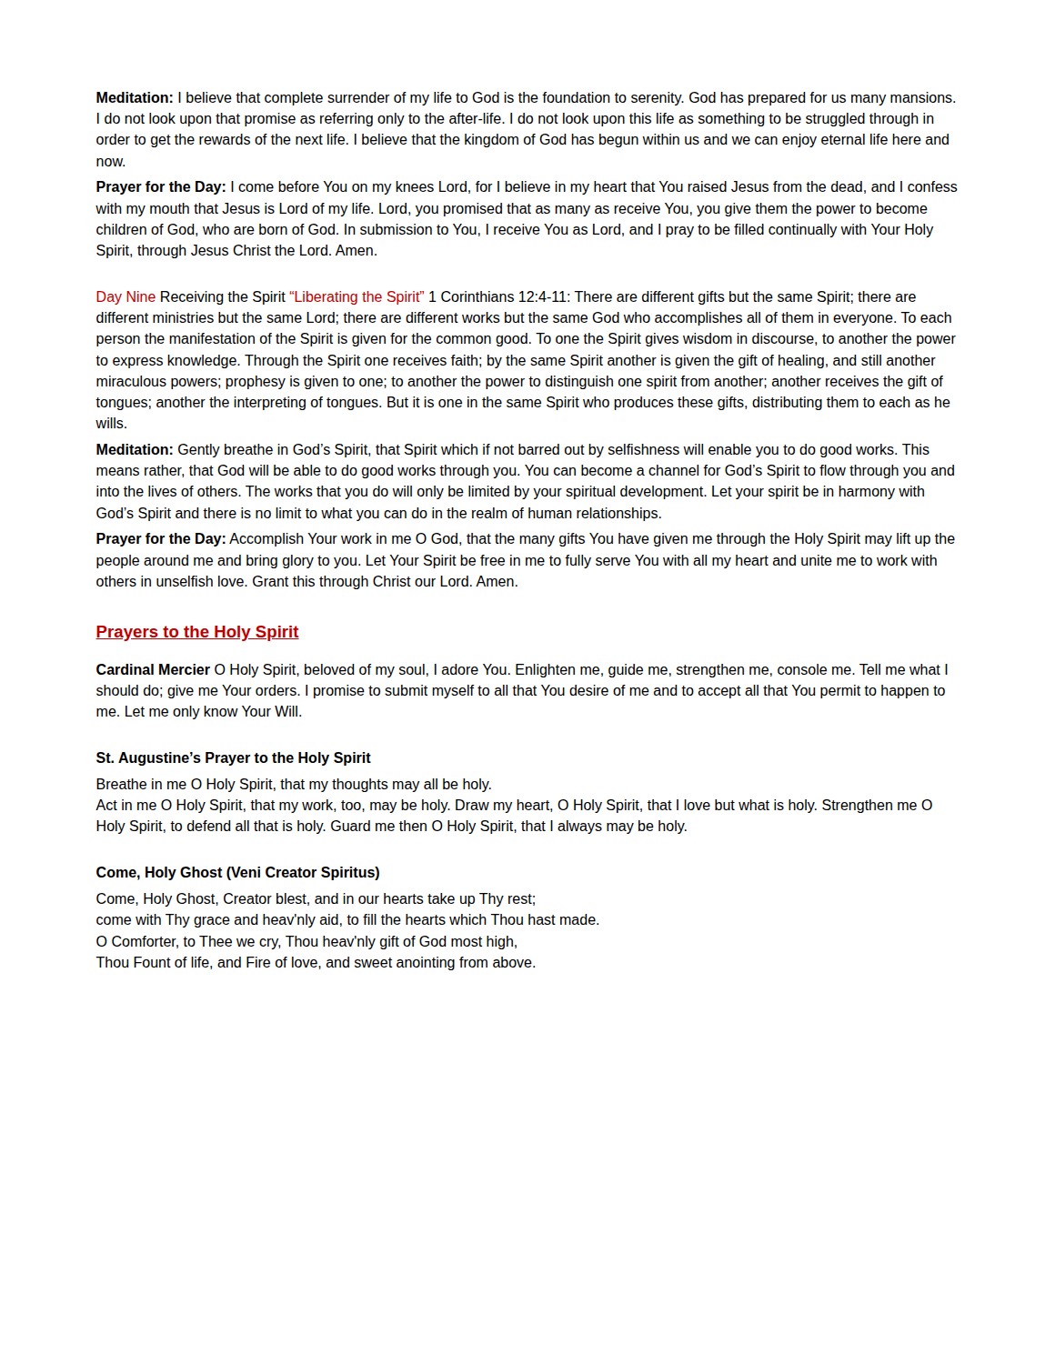Meditation: I believe that complete surrender of my life to God is the foundation to serenity. God has prepared for us many mansions. I do not look upon that promise as referring only to the after-life. I do not look upon this life as something to be struggled through in order to get the rewards of the next life. I believe that the kingdom of God has begun within us and we can enjoy eternal life here and now.
Prayer for the Day: I come before You on my knees Lord, for I believe in my heart that You raised Jesus from the dead, and I confess with my mouth that Jesus is Lord of my life. Lord, you promised that as many as receive You, you give them the power to become children of God, who are born of God. In submission to You, I receive You as Lord, and I pray to be filled continually with Your Holy Spirit, through Jesus Christ the Lord. Amen.
Day Nine Receiving the Spirit “Liberating the Spirit” 1 Corinthians 12:4-11: There are different gifts but the same Spirit; there are different ministries but the same Lord; there are different works but the same God who accomplishes all of them in everyone. To each person the manifestation of the Spirit is given for the common good. To one the Spirit gives wisdom in discourse, to another the power to express knowledge. Through the Spirit one receives faith; by the same Spirit another is given the gift of healing, and still another miraculous powers; prophesy is given to one; to another the power to distinguish one spirit from another; another receives the gift of tongues; another the interpreting of tongues. But it is one in the same Spirit who produces these gifts, distributing them to each as he wills.
Meditation: Gently breathe in God’s Spirit, that Spirit which if not barred out by selfishness will enable you to do good works. This means rather, that God will be able to do good works through you. You can become a channel for God’s Spirit to flow through you and into the lives of others. The works that you do will only be limited by your spiritual development. Let your spirit be in harmony with God’s Spirit and there is no limit to what you can do in the realm of human relationships.
Prayer for the Day: Accomplish Your work in me O God, that the many gifts You have given me through the Holy Spirit may lift up the people around me and bring glory to you. Let Your Spirit be free in me to fully serve You with all my heart and unite me to work with others in unselfish love. Grant this through Christ our Lord. Amen.
Prayers to the Holy Spirit
Cardinal Mercier O Holy Spirit, beloved of my soul, I adore You. Enlighten me, guide me, strengthen me, console me. Tell me what I should do; give me Your orders. I promise to submit myself to all that You desire of me and to accept all that You permit to happen to me. Let me only know Your Will.
St. Augustine’s Prayer to the Holy Spirit
Breathe in me O Holy Spirit, that my thoughts may all be holy.
Act in me O Holy Spirit, that my work, too, may be holy. Draw my heart, O Holy Spirit, that I love but what is holy. Strengthen me O Holy Spirit, to defend all that is holy. Guard me then O Holy Spirit, that I always may be holy.
Come, Holy Ghost (Veni Creator Spiritus)
Come, Holy Ghost, Creator blest, and in our hearts take up Thy rest;
come with Thy grace and heav'nly aid, to fill the hearts which Thou hast made.
O Comforter, to Thee we cry, Thou heav'nly gift of God most high,
Thou Fount of life, and Fire of love, and sweet anointing from above.